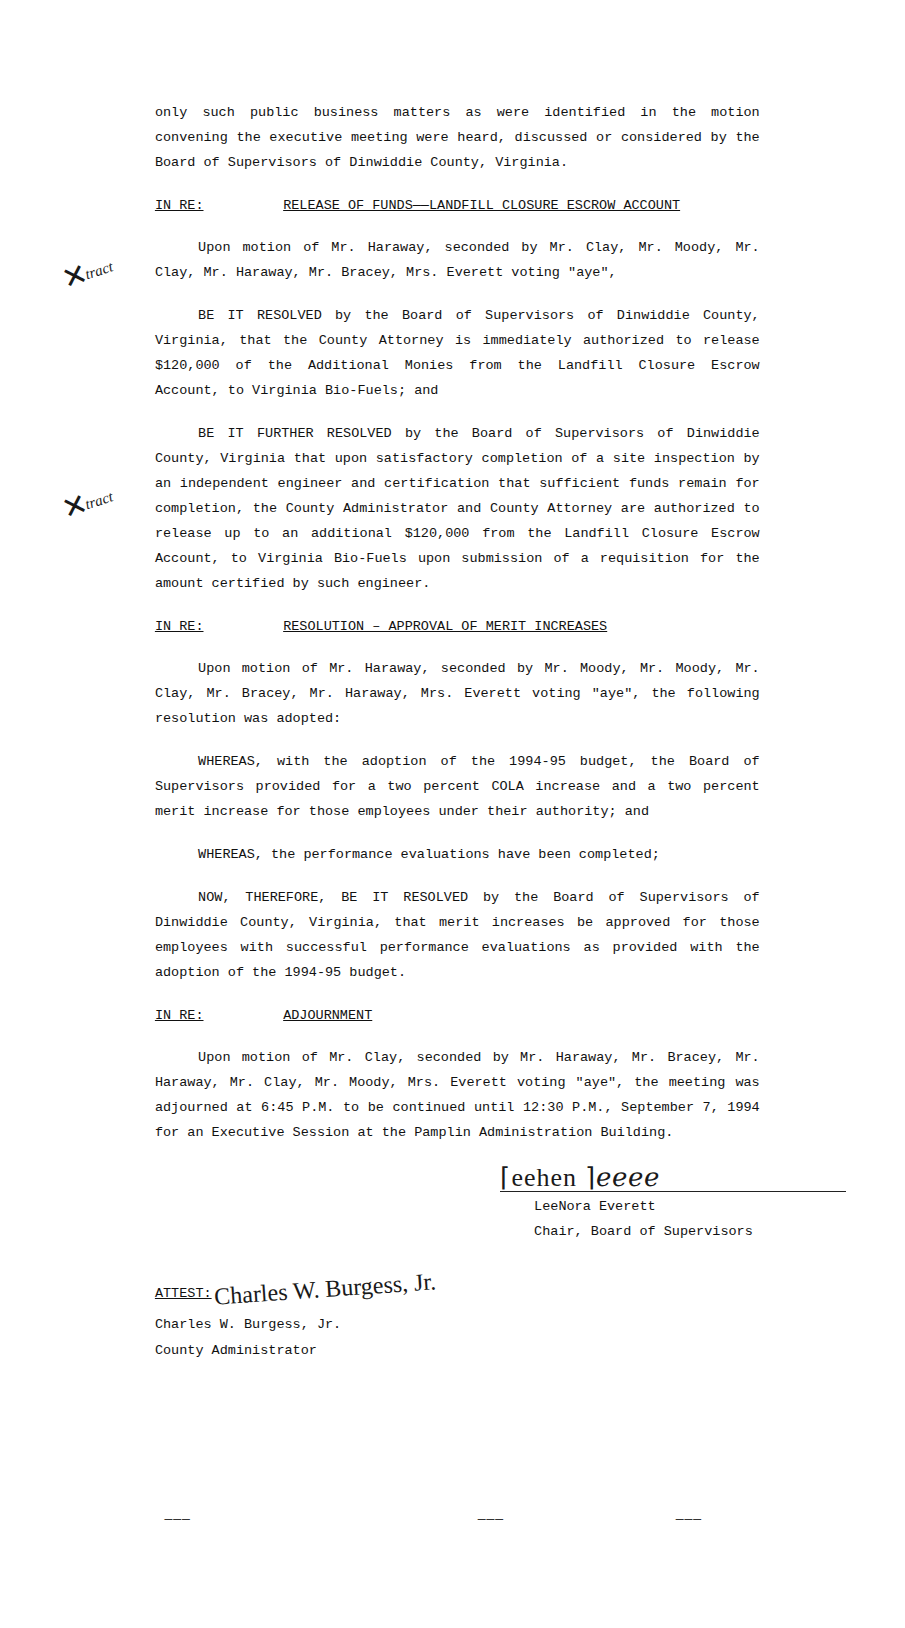✕tract
✕tract
only such public business matters as were identified in the motion convening the executive meeting were heard, discussed or considered by the Board of Supervisors of Dinwiddie County, Virginia.
IN RE: RELEASE OF FUNDS——LANDFILL CLOSURE ESCROW ACCOUNT
Upon motion of Mr. Haraway, seconded by Mr. Clay, Mr. Moody, Mr. Clay, Mr. Haraway, Mr. Bracey, Mrs. Everett voting "aye",
BE IT RESOLVED by the Board of Supervisors of Dinwiddie County, Virginia, that the County Attorney is immediately authorized to release $120,000 of the Additional Monies from the Landfill Closure Escrow Account, to Virginia Bio-Fuels; and
BE IT FURTHER RESOLVED by the Board of Supervisors of Dinwiddie County, Virginia that upon satisfactory completion of a site inspection by an independent engineer and certification that sufficient funds remain for completion, the County Administrator and County Attorney are authorized to release up to an additional $120,000 from the Landfill Closure Escrow Account, to Virginia Bio-Fuels upon submission of a requisition for the amount certified by such engineer.
IN RE: RESOLUTION – APPROVAL OF MERIT INCREASES
Upon motion of Mr. Haraway, seconded by Mr. Moody, Mr. Moody, Mr. Clay, Mr. Bracey, Mr. Haraway, Mrs. Everett voting "aye", the following resolution was adopted:
WHEREAS, with the adoption of the 1994-95 budget, the Board of Supervisors provided for a two percent COLA increase and a two percent merit increase for those employees under their authority; and
WHEREAS, the performance evaluations have been completed;
NOW, THEREFORE, BE IT RESOLVED by the Board of Supervisors of Dinwiddie County, Virginia, that merit increases be approved for those employees with successful performance evaluations as provided with the adoption of the 1994-95 budget.
IN RE: ADJOURNMENT
Upon motion of Mr. Clay, seconded by Mr. Haraway, Mr. Bracey, Mr. Haraway, Mr. Clay, Mr. Moody, Mrs. Everett voting "aye", the meeting was adjourned at 6:45 P.M. to be continued until 12:30 P.M., September 7, 1994 for an Executive Session at the Pamplin Administration Building.
⌈eehen ⌉ℯℯℯℯ
LeeNora Everett
Chair, Board of Supervisors
ATTEST: Charles W. Burgess, Jr.
Charles W. Burgess, Jr.
County Administrator
——— ——— ———